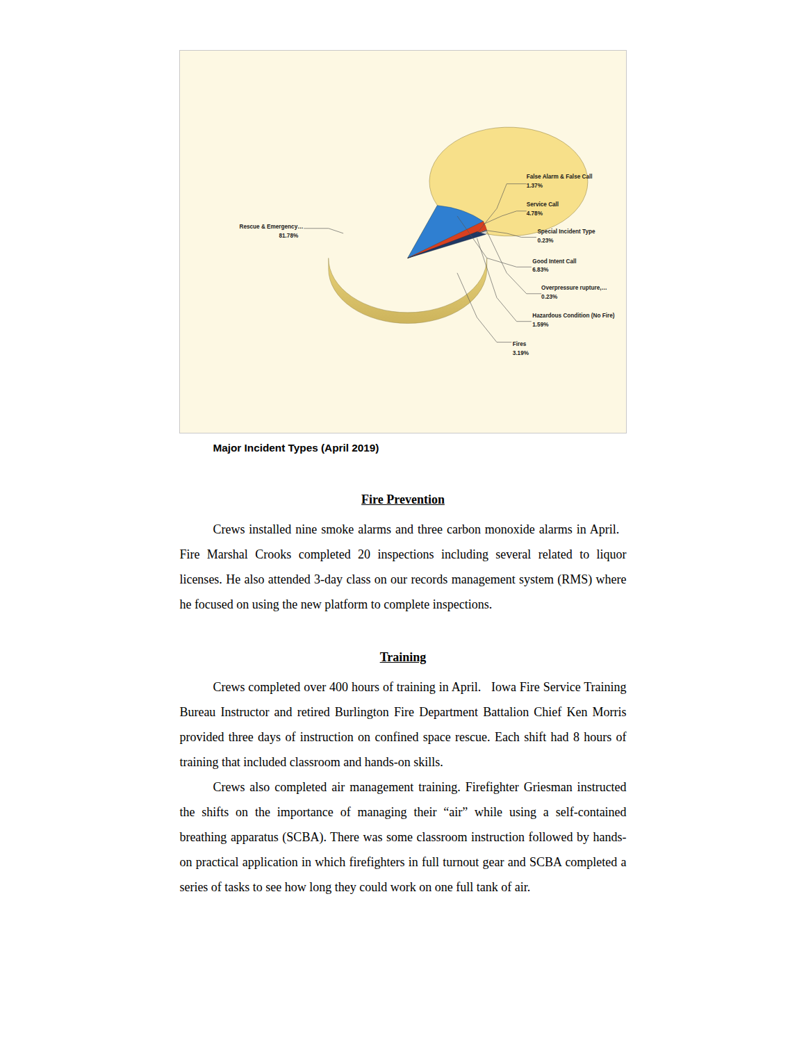Rescue & Emergency… 81.78% False Alarm & False Call 1.37% Service Call 4.78% Special Incident Type 0.23% Good Intent Call 6.83% Overpressure rupture,… 0.23% Hazardous Condition (No Fire) 1.59% Fires 3.19%
Major Incident Types (April 2019)
Fire Prevention
Crews installed nine smoke alarms and three carbon monoxide alarms in April. Fire Marshal Crooks completed 20 inspections including several related to liquor licenses. He also attended 3-day class on our records management system (RMS) where he focused on using the new platform to complete inspections.
Training
Crews completed over 400 hours of training in April. Iowa Fire Service Training Bureau Instructor and retired Burlington Fire Department Battalion Chief Ken Morris provided three days of instruction on confined space rescue. Each shift had 8 hours of training that included classroom and hands-on skills.
Crews also completed air management training. Firefighter Griesman instructed the shifts on the importance of managing their “air” while using a self-contained breathing apparatus (SCBA). There was some classroom instruction followed by hands-on practical application in which firefighters in full turnout gear and SCBA completed a series of tasks to see how long they could work on one full tank of air.